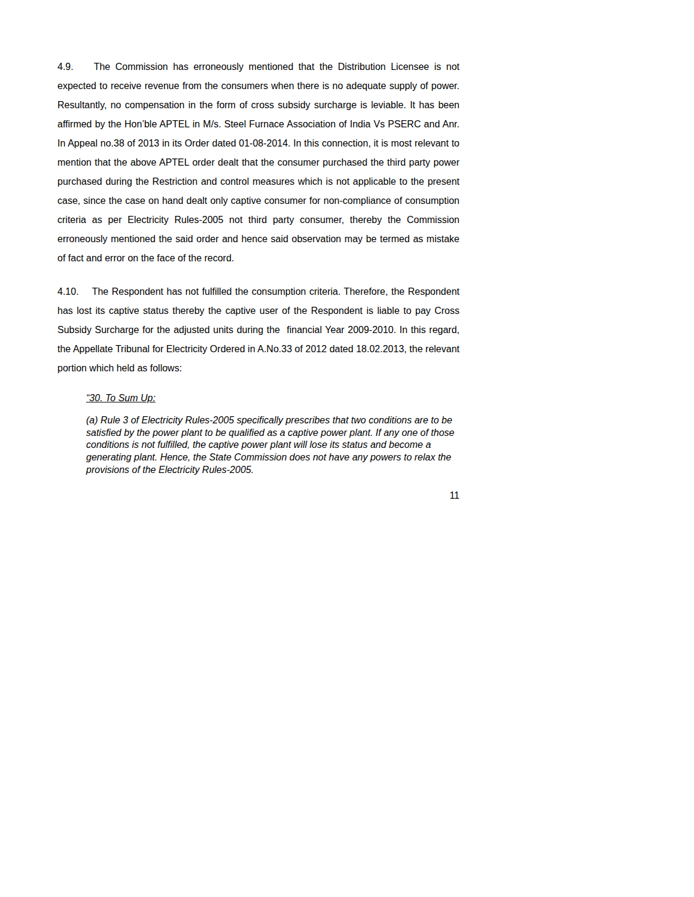4.9. The Commission has erroneously mentioned that the Distribution Licensee is not expected to receive revenue from the consumers when there is no adequate supply of power. Resultantly, no compensation in the form of cross subsidy surcharge is leviable. It has been affirmed by the Hon’ble APTEL in M/s. Steel Furnace Association of India Vs PSERC and Anr. In Appeal no.38 of 2013 in its Order dated 01-08-2014. In this connection, it is most relevant to mention that the above APTEL order dealt that the consumer purchased the third party power purchased during the Restriction and control measures which is not applicable to the present case, since the case on hand dealt only captive consumer for non-compliance of consumption criteria as per Electricity Rules-2005 not third party consumer, thereby the Commission erroneously mentioned the said order and hence said observation may be termed as mistake of fact and error on the face of the record.
4.10. The Respondent has not fulfilled the consumption criteria. Therefore, the Respondent has lost its captive status thereby the captive user of the Respondent is liable to pay Cross Subsidy Surcharge for the adjusted units during the financial Year 2009-2010. In this regard, the Appellate Tribunal for Electricity Ordered in A.No.33 of 2012 dated 18.02.2013, the relevant portion which held as follows:
“30. To Sum Up:
(a) Rule 3 of Electricity Rules-2005 specifically prescribes that two conditions are to be satisfied by the power plant to be qualified as a captive power plant. If any one of those conditions is not fulfilled, the captive power plant will lose its status and become a generating plant. Hence, the State Commission does not have any powers to relax the provisions of the Electricity Rules-2005.
11